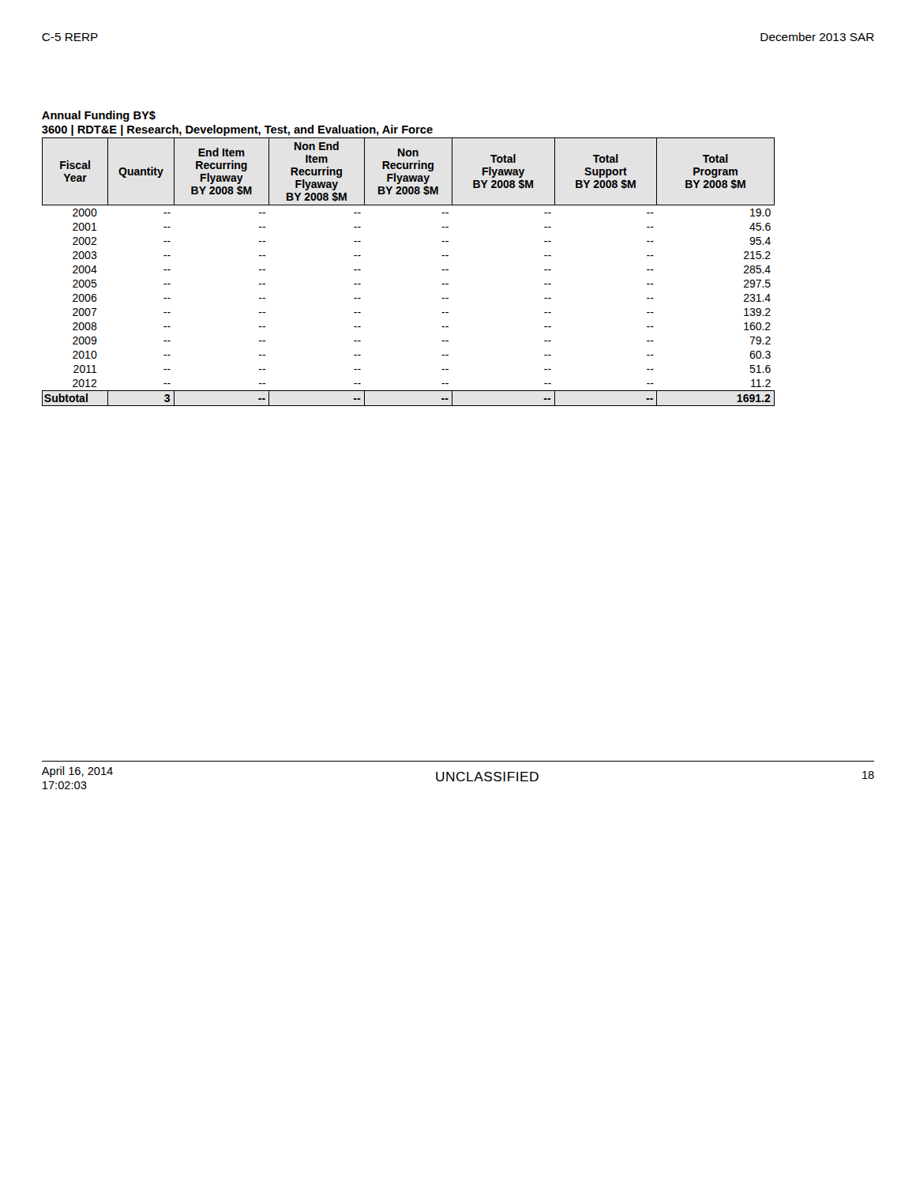C-5 RERP
December 2013 SAR
Annual Funding BY$
3600 | RDT&E | Research, Development, Test, and Evaluation, Air Force
| Fiscal Year | Quantity | End Item Recurring Flyaway BY 2008 $M | Non End Item Recurring Flyaway BY 2008 $M | Non Recurring Flyaway BY 2008 $M | Total Flyaway BY 2008 $M | Total Support BY 2008 $M | Total Program BY 2008 $M |
| --- | --- | --- | --- | --- | --- | --- | --- |
| 2000 | -- | -- | -- | -- | -- | -- | 19.0 |
| 2001 | -- | -- | -- | -- | -- | -- | 45.6 |
| 2002 | -- | -- | -- | -- | -- | -- | 95.4 |
| 2003 | -- | -- | -- | -- | -- | -- | 215.2 |
| 2004 | -- | -- | -- | -- | -- | -- | 285.4 |
| 2005 | -- | -- | -- | -- | -- | -- | 297.5 |
| 2006 | -- | -- | -- | -- | -- | -- | 231.4 |
| 2007 | -- | -- | -- | -- | -- | -- | 139.2 |
| 2008 | -- | -- | -- | -- | -- | -- | 160.2 |
| 2009 | -- | -- | -- | -- | -- | -- | 79.2 |
| 2010 | -- | -- | -- | -- | -- | -- | 60.3 |
| 2011 | -- | -- | -- | -- | -- | -- | 51.6 |
| 2012 | -- | -- | -- | -- | -- | -- | 11.2 |
| Subtotal | 3 | -- | -- | -- | -- | -- | 1691.2 |
April 16, 2014
17:02:03
UNCLASSIFIED
18